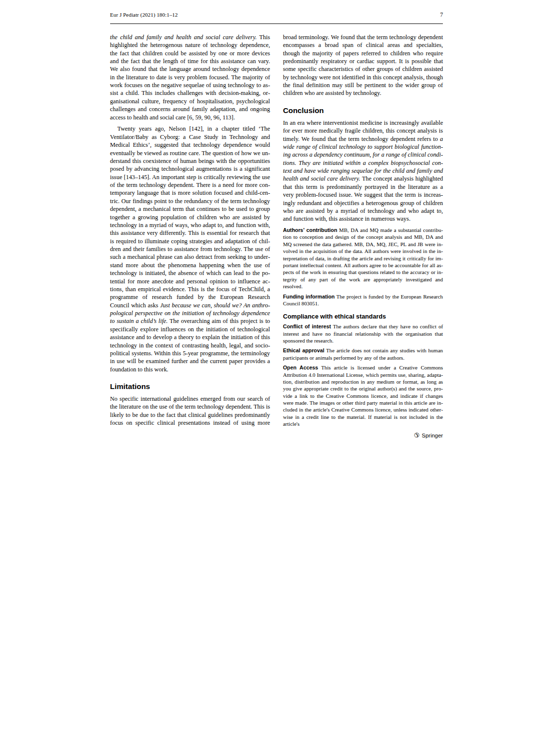Eur J Pediatr (2021) 180:1–12 7
the child and family and health and social care delivery. This highlighted the heterogenous nature of technology dependence, the fact that children could be assisted by one or more devices and the fact that the length of time for this assistance can vary. We also found that the language around technology dependence in the literature to date is very problem focused. The majority of work focuses on the negative sequelae of using technology to assist a child. This includes challenges with decision-making, organisational culture, frequency of hospitalisation, psychological challenges and concerns around family adaptation, and ongoing access to health and social care [6, 59, 90, 96, 113].
Twenty years ago, Nelson [142], in a chapter titled ‘The Ventilator/Baby as Cyborg: a Case Study in Technology and Medical Ethics’, suggested that technology dependence would eventually be viewed as routine care. The question of how we understand this coexistence of human beings with the opportunities posed by advancing technological augmentations is a significant issue [143–145]. An important step is critically reviewing the use of the term technology dependent. There is a need for more contemporary language that is more solution focused and child-centric. Our findings point to the redundancy of the term technology dependent, a mechanical term that continues to be used to group together a growing population of children who are assisted by technology in a myriad of ways, who adapt to, and function with, this assistance very differently. This is essential for research that is required to illuminate coping strategies and adaptation of children and their families to assistance from technology. The use of such a mechanical phrase can also detract from seeking to understand more about the phenomena happening when the use of technology is initiated, the absence of which can lead to the potential for more anecdote and personal opinion to influence actions, than empirical evidence. This is the focus of TechChild, a programme of research funded by the European Research Council which asks Just because we can, should we? An anthropological perspective on the initiation of technology dependence to sustain a child’s life. The overarching aim of this project is to specifically explore influences on the initiation of technological assistance and to develop a theory to explain the initiation of this technology in the context of contrasting health, legal, and socio-political systems. Within this 5-year programme, the terminology in use will be examined further and the current paper provides a foundation to this work.
Limitations
No specific international guidelines emerged from our search of the literature on the use of the term technology dependent. This is likely to be due to the fact that clinical guidelines predominantly focus on specific clinical presentations instead of using more broad terminology. We found that the term technology dependent encompasses a broad span of clinical areas and specialties, though the majority of papers referred to children who require predominantly respiratory or cardiac support. It is possible that some specific characteristics of other groups of children assisted by technology were not identified in this concept analysis, though the final definition may still be pertinent to the wider group of children who are assisted by technology.
Conclusion
In an era where interventionist medicine is increasingly available for ever more medically fragile children, this concept analysis is timely. We found that the term technology dependent refers to a wide range of clinical technology to support biological functioning across a dependency continuum, for a range of clinical conditions. They are initiated within a complex biopsychosocial context and have wide ranging sequelae for the child and family and health and social care delivery. The concept analysis highlighted that this term is predominantly portrayed in the literature as a very problem-focused issue. We suggest that the term is increasingly redundant and objectifies a heterogenous group of children who are assisted by a myriad of technology and who adapt to, and function with, this assistance in numerous ways.
Authors’ contribution MB, DA and MQ made a substantial contribution to conception and design of the concept analysis and MB, DA and MQ screened the data gathered. MB, DA, MQ, JEC, PL and JB were involved in the acquisition of the data. All authors were involved in the interpretation of data, in drafting the article and revising it critically for important intellectual content. All authors agree to be accountable for all aspects of the work in ensuring that questions related to the accuracy or integrity of any part of the work are appropriately investigated and resolved.
Funding information The project is funded by the European Research Council 803051.
Compliance with ethical standards
Conflict of interest The authors declare that they have no conflict of interest and have no financial relationship with the organisation that sponsored the research.
Ethical approval The article does not contain any studies with human participants or animals performed by any of the authors.
Open Access This article is licensed under a Creative Commons Attribution 4.0 International License, which permits use, sharing, adaptation, distribution and reproduction in any medium or format, as long as you give appropriate credit to the original author(s) and the source, provide a link to the Creative Commons licence, and indicate if changes were made. The images or other third party material in this article are included in the article's Creative Commons licence, unless indicated otherwise in a credit line to the material. If material is not included in the article's
✆ Springer